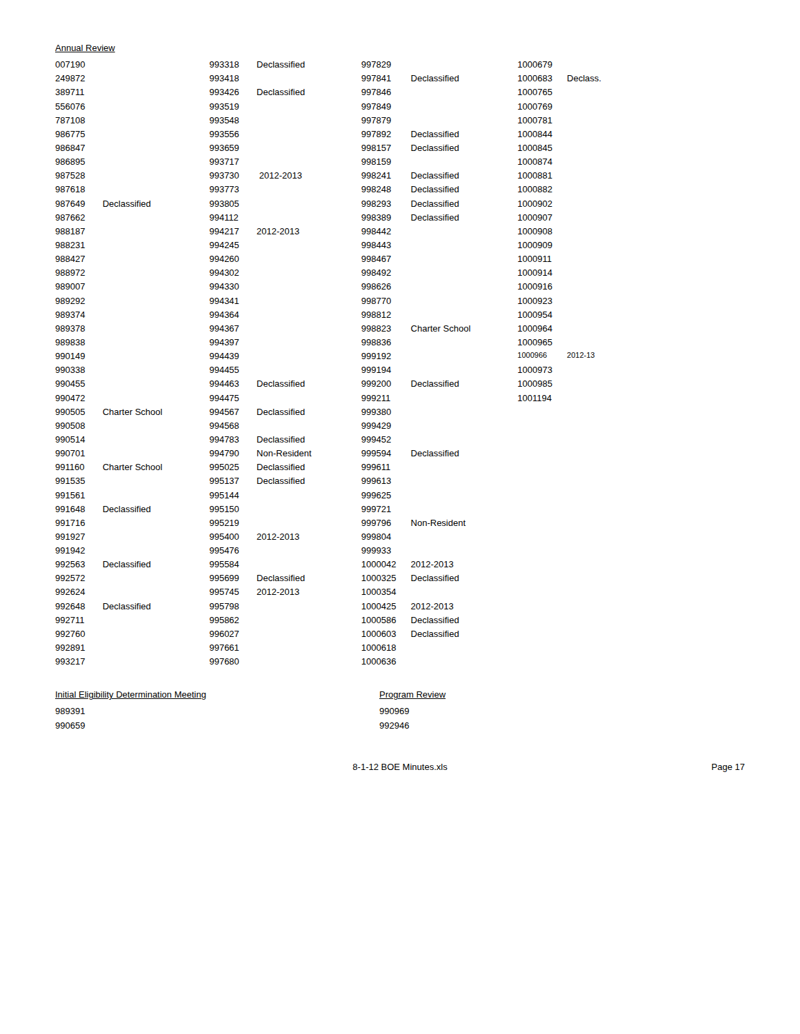Annual Review
| 007190 | | | 993318 | Declassified | | 997829 | | | 1000679 | |
| 249872 | | | 993418 | | | 997841 | Declassified | | 1000683 | Declass. |
| 389711 | | | 993426 | Declassified | | 997846 | | | 1000765 | |
| 556076 | | | 993519 | | | 997849 | | | 1000769 | |
| 787108 | | | 993548 | | | 997879 | | | 1000781 | |
| 986775 | | | 993556 | | | 997892 | Declassified | | 1000844 | |
| 986847 | | | 993659 | | | 998157 | Declassified | | 1000845 | |
| 986895 | | | 993717 | | | 998159 | | | 1000874 | |
| 987528 | | | 993730 | 2012-2013 | | 998241 | Declassified | | 1000881 | |
| 987618 | | | 993773 | | | 998248 | Declassified | | 1000882 | |
| 987649 | Declassified | | 993805 | | | 998293 | Declassified | | 1000902 | |
| 987662 | | | 994112 | | | 998389 | Declassified | | 1000907 | |
| 988187 | | | 994217 | 2012-2013 | | 998442 | | | 1000908 | |
| 988231 | | | 994245 | | | 998443 | | | 1000909 | |
| 988427 | | | 994260 | | | 998467 | | | 1000911 | |
| 988972 | | | 994302 | | | 998492 | | | 1000914 | |
| 989007 | | | 994330 | | | 998626 | | | 1000916 | |
| 989292 | | | 994341 | | | 998770 | | | 1000923 | |
| 989374 | | | 994364 | | | 998812 | | | 1000954 | |
| 989378 | | | 994367 | | | 998823 | Charter School | | 1000964 | |
| 989838 | | | 994397 | | | 998836 | | | 1000965 | |
| 990149 | | | 994439 | | | 999192 | | | 1000966 | 2012-13 |
| 990338 | | | 994455 | | | 999194 | | | 1000973 | |
| 990455 | | | 994463 | Declassified | | 999200 | Declassified | | 1000985 | |
| 990472 | | | 994475 | | | 999211 | | | 1001194 | |
| 990505 | Charter School | | 994567 | Declassified | | 999380 | | | | |
| 990508 | | | 994568 | | | 999429 | | | | |
| 990514 | | | 994783 | Declassified | | 999452 | | | | |
| 990701 | | | 994790 | Non-Resident | | 999594 | Declassified | | | |
| 991160 | Charter School | | 995025 | Declassified | | 999611 | | | | |
| 991535 | | | 995137 | Declassified | | 999613 | | | | |
| 991561 | | | 995144 | | | 999625 | | | | |
| 991648 | Declassified | | 995150 | | | 999721 | | | | |
| 991716 | | | 995219 | | | 999796 | Non-Resident | | | |
| 991927 | | | 995400 | 2012-2013 | | 999804 | | | | |
| 991942 | | | 995476 | | | 999933 | | | | |
| 992563 | Declassified | | 995584 | | | 1000042 | 2012-2013 | | | |
| 992572 | | | 995699 | Declassified | | 1000325 | Declassified | | | |
| 992624 | | | 995745 | 2012-2013 | | 1000354 | | | | |
| 992648 | Declassified | | 995798 | | | 1000425 | 2012-2013 | | | |
| 992711 | | | 995862 | | | 1000586 | Declassified | | | |
| 992760 | | | 996027 | | | 1000603 | Declassified | | | |
| 992891 | | | 997661 | | | 1000618 | | | | |
| 993217 | | | 997680 | | | 1000636 | | | | |
Initial Eligibility Determination Meeting
989391
990659
Program Review
990969
992946
8-1-12 BOE Minutes.xls Page 17